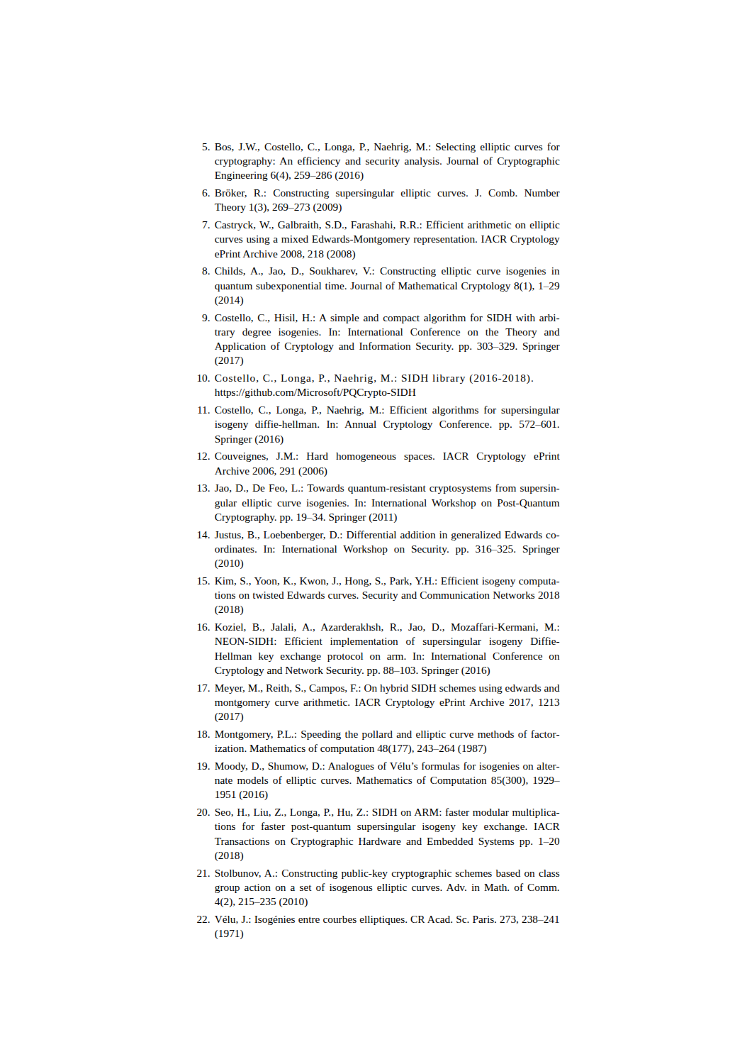5. Bos, J.W., Costello, C., Longa, P., Naehrig, M.: Selecting elliptic curves for cryptography: An efficiency and security analysis. Journal of Cryptographic Engineering 6(4), 259–286 (2016)
6. Bröker, R.: Constructing supersingular elliptic curves. J. Comb. Number Theory 1(3), 269–273 (2009)
7. Castryck, W., Galbraith, S.D., Farashahi, R.R.: Efficient arithmetic on elliptic curves using a mixed Edwards-Montgomery representation. IACR Cryptology ePrint Archive 2008, 218 (2008)
8. Childs, A., Jao, D., Soukharev, V.: Constructing elliptic curve isogenies in quantum subexponential time. Journal of Mathematical Cryptology 8(1), 1–29 (2014)
9. Costello, C., Hisil, H.: A simple and compact algorithm for SIDH with arbitrary degree isogenies. In: International Conference on the Theory and Application of Cryptology and Information Security. pp. 303–329. Springer (2017)
10. Costello, C., Longa, P., Naehrig, M.: SIDH library (2016-2018).
https://github.com/Microsoft/PQCrypto-SIDH
11. Costello, C., Longa, P., Naehrig, M.: Efficient algorithms for supersingular isogeny diffie-hellman. In: Annual Cryptology Conference. pp. 572–601. Springer (2016)
12. Couveignes, J.M.: Hard homogeneous spaces. IACR Cryptology ePrint Archive 2006, 291 (2006)
13. Jao, D., De Feo, L.: Towards quantum-resistant cryptosystems from supersingular elliptic curve isogenies. In: International Workshop on Post-Quantum Cryptography. pp. 19–34. Springer (2011)
14. Justus, B., Loebenberger, D.: Differential addition in generalized Edwards coordinates. In: International Workshop on Security. pp. 316–325. Springer (2010)
15. Kim, S., Yoon, K., Kwon, J., Hong, S., Park, Y.H.: Efficient isogeny computations on twisted Edwards curves. Security and Communication Networks 2018 (2018)
16. Koziel, B., Jalali, A., Azarderakhsh, R., Jao, D., Mozaffari-Kermani, M.: NEON-SIDH: Efficient implementation of supersingular isogeny Diffie-Hellman key exchange protocol on arm. In: International Conference on Cryptology and Network Security. pp. 88–103. Springer (2016)
17. Meyer, M., Reith, S., Campos, F.: On hybrid SIDH schemes using edwards and montgomery curve arithmetic. IACR Cryptology ePrint Archive 2017, 1213 (2017)
18. Montgomery, P.L.: Speeding the pollard and elliptic curve methods of factorization. Mathematics of computation 48(177), 243–264 (1987)
19. Moody, D., Shumow, D.: Analogues of Vélu’s formulas for isogenies on alternate models of elliptic curves. Mathematics of Computation 85(300), 1929–1951 (2016)
20. Seo, H., Liu, Z., Longa, P., Hu, Z.: SIDH on ARM: faster modular multiplications for faster post-quantum supersingular isogeny key exchange. IACR Transactions on Cryptographic Hardware and Embedded Systems pp. 1–20 (2018)
21. Stolbunov, A.: Constructing public-key cryptographic schemes based on class group action on a set of isogenous elliptic curves. Adv. in Math. of Comm. 4(2), 215–235 (2010)
22. Vélu, J.: Isogénies entre courbes elliptiques. CR Acad. Sc. Paris. 273, 238–241 (1971)